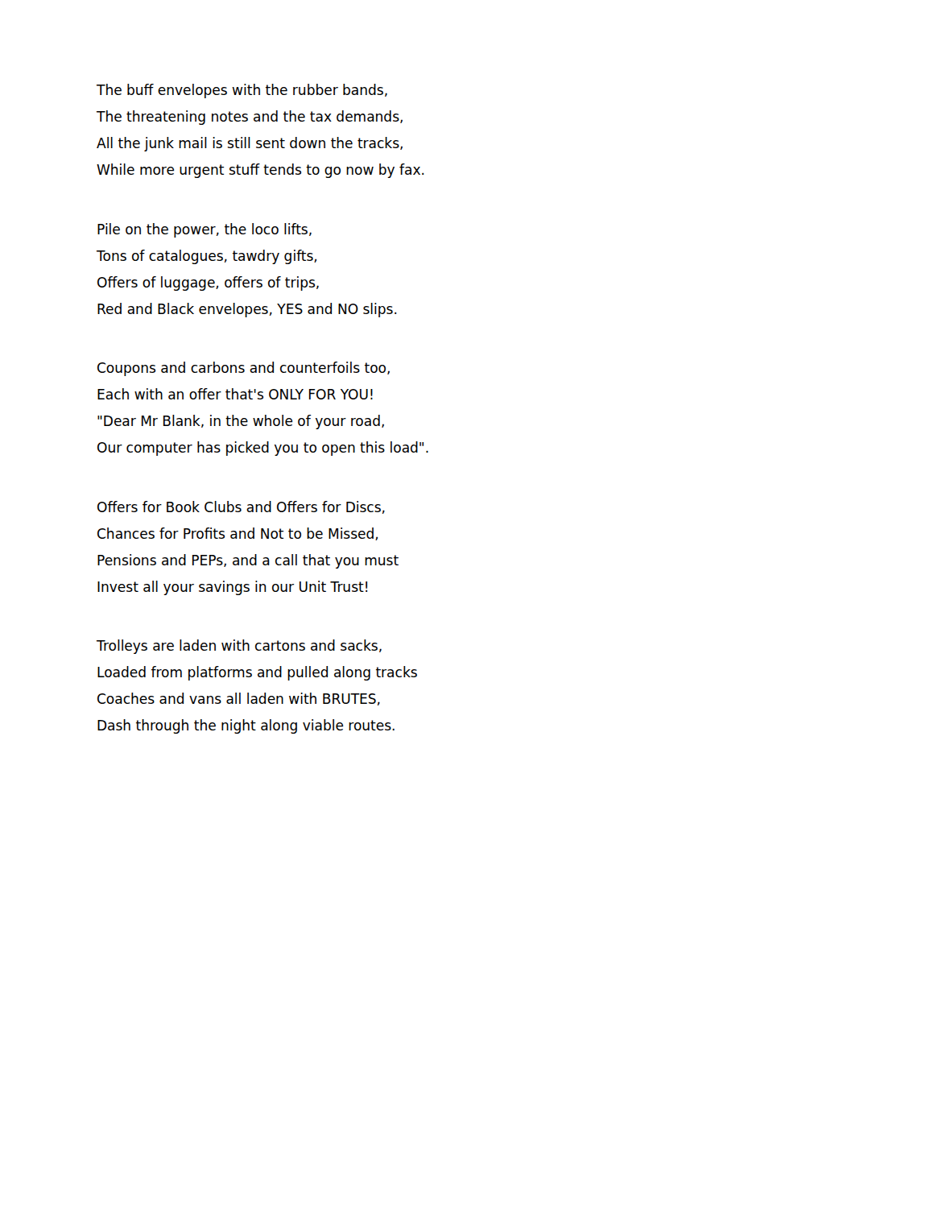The buff envelopes with the rubber bands,
The threatening notes and the tax demands,
All the junk mail is still sent down the tracks,
While more urgent stuff tends to go now by fax.
Pile on the power, the loco lifts,
Tons of catalogues, tawdry gifts,
Offers of luggage, offers of trips,
Red and Black envelopes, YES and NO slips.
Coupons and carbons and counterfoils too,
Each with an offer that's ONLY FOR YOU!
"Dear Mr Blank, in the whole of your road,
Our computer has picked you to open this load".
Offers for Book Clubs and Offers for Discs,
Chances for Profits and Not to be Missed,
Pensions and PEPs, and a call that you must
Invest all your savings in our Unit Trust!
Trolleys are laden with cartons and sacks,
Loaded from platforms and pulled along tracks
Coaches and vans all laden with BRUTES,
Dash through the night along viable routes.